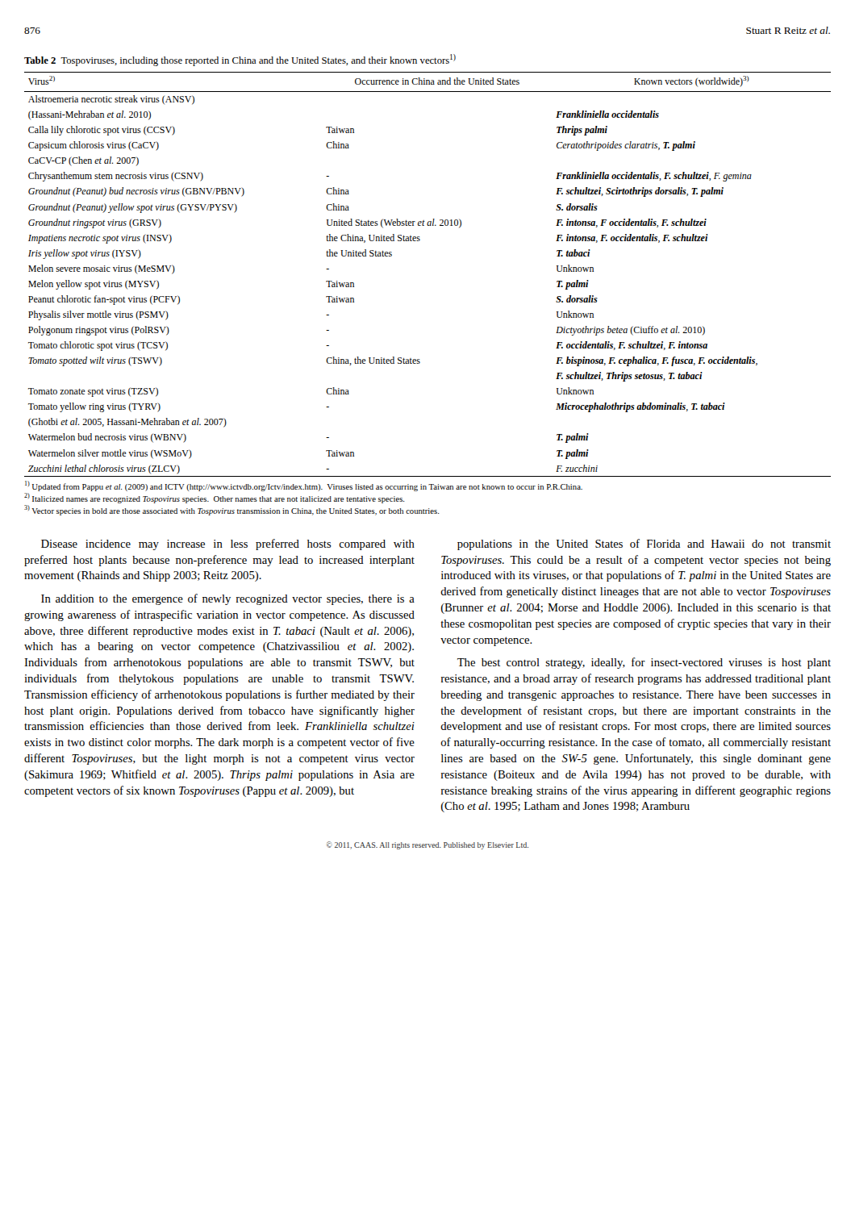876 Stuart R Reitz et al.
Table 2 Tospoviruses, including those reported in China and the United States, and their known vectors1)
| Virus 2) | Occurrence in China and the United States | Known vectors (worldwide) 3) |
| --- | --- | --- |
| Alstroemeria necrotic streak virus (ANSV) | | |
| (Hassani-Mehraban et al. 2010) | | Frankliniella occidentalis |
| Calla lily chlorotic spot virus (CCSV) | Taiwan | Thrips palmi |
| Capsicum chlorosis virus (CaCV) | China | Ceratothripoides claratris , T. palmi |
| CaCV-CP (Chen et al. 2007) | | |
| Chrysanthemum stem necrosis virus (CSNV) | - | Frankliniella occidentalis , F. schultzei , F. gemina |
| Groundnut (Peanut) bud necrosis virus (GBNV/PBNV) | China | F. schultzei , Scirtothrips dorsalis , T. palmi |
| Groundnut (Peanut) yellow spot virus (GYSV/PYSV) | China | S. dorsalis |
| Groundnut ringspot virus (GRSV) | United States (Webster et al. 2010) | F. intonsa , F occidentalis , F. schultzei |
| Impatiens necrotic spot virus (INSV) | the China, United States | F. intonsa , F. occidentalis , F. schultzei |
| Iris yellow spot virus (IYSV) | the United States | T. tabaci |
| Melon severe mosaic virus (MeSMV) | - | Unknown |
| Melon yellow spot virus (MYSV) | Taiwan | T. palmi |
| Peanut chlorotic fan-spot virus (PCFV) | Taiwan | S. dorsalis |
| Physalis silver mottle virus (PSMV) | - | Unknown |
| Polygonum ringspot virus (PolRSV) | - | Dictyothrips betea (Ciuffo et al. 2010) |
| Tomato chlorotic spot virus (TCSV) | - | F. occidentalis , F. schultzei , F. intonsa |
| Tomato spotted wilt virus (TSWV) | China, the United States | F. bispinosa , F. cephalica , F. fusca , F. occidentalis , |
| | | F. schultzei , Thrips setosus , T. tabaci |
| Tomato zonate spot virus (TZSV) | China | Unknown |
| Tomato yellow ring virus (TYRV) | - | Microcephalothrips abdominalis , T. tabaci |
| (Ghotbi et al. 2005, Hassani-Mehraban et al. 2007) | | |
| Watermelon bud necrosis virus (WBNV) | - | T. palmi |
| Watermelon silver mottle virus (WSMoV) | Taiwan | T. palmi |
| Zucchini lethal chlorosis virus (ZLCV) | - | F. zucchini |
1) Updated from Pappu et al. (2009) and ICTV (http://www.ictvdb.org/Ictv/index.htm). Viruses listed as occurring in Taiwan are not known to occur in P.R.China.
2) Italicized names are recognized Tospovirus species. Other names that are not italicized are tentative species.
3) Vector species in bold are those associated with Tospovirus transmission in China, the United States, or both countries.
Disease incidence may increase in less preferred hosts compared with preferred host plants because non-preference may lead to increased interplant movement (Rhainds and Shipp 2003; Reitz 2005).
In addition to the emergence of newly recognized vector species, there is a growing awareness of intraspecific variation in vector competence. As discussed above, three different reproductive modes exist in T. tabaci (Nault et al. 2006), which has a bearing on vector competence (Chatzivassiliou et al. 2002). Individuals from arrhenotokous populations are able to transmit TSWV, but individuals from thelytokous populations are unable to transmit TSWV. Transmission efficiency of arrhenotokous populations is further mediated by their host plant origin. Populations derived from tobacco have significantly higher transmission efficiencies than those derived from leek. Frankliniella schultzei exists in two distinct color morphs. The dark morph is a competent vector of five different Tospoviruses, but the light morph is not a competent virus vector (Sakimura 1969; Whitfield et al. 2005). Thrips palmi populations in Asia are competent vectors of six known Tospoviruses (Pappu et al. 2009), but
populations in the United States of Florida and Hawaii do not transmit Tospoviruses. This could be a result of a competent vector species not being introduced with its viruses, or that populations of T. palmi in the United States are derived from genetically distinct lineages that are not able to vector Tospoviruses (Brunner et al. 2004; Morse and Hoddle 2006). Included in this scenario is that these cosmopolitan pest species are composed of cryptic species that vary in their vector competence.
The best control strategy, ideally, for insect-vectored viruses is host plant resistance, and a broad array of research programs has addressed traditional plant breeding and transgenic approaches to resistance. There have been successes in the development of resistant crops, but there are important constraints in the development and use of resistant crops. For most crops, there are limited sources of naturally-occurring resistance. In the case of tomato, all commercially resistant lines are based on the SW-5 gene. Unfortunately, this single dominant gene resistance (Boiteux and de Avila 1994) has not proved to be durable, with resistance breaking strains of the virus appearing in different geographic regions (Cho et al. 1995; Latham and Jones 1998; Aramburu
© 2011, CAAS. All rights reserved. Published by Elsevier Ltd.